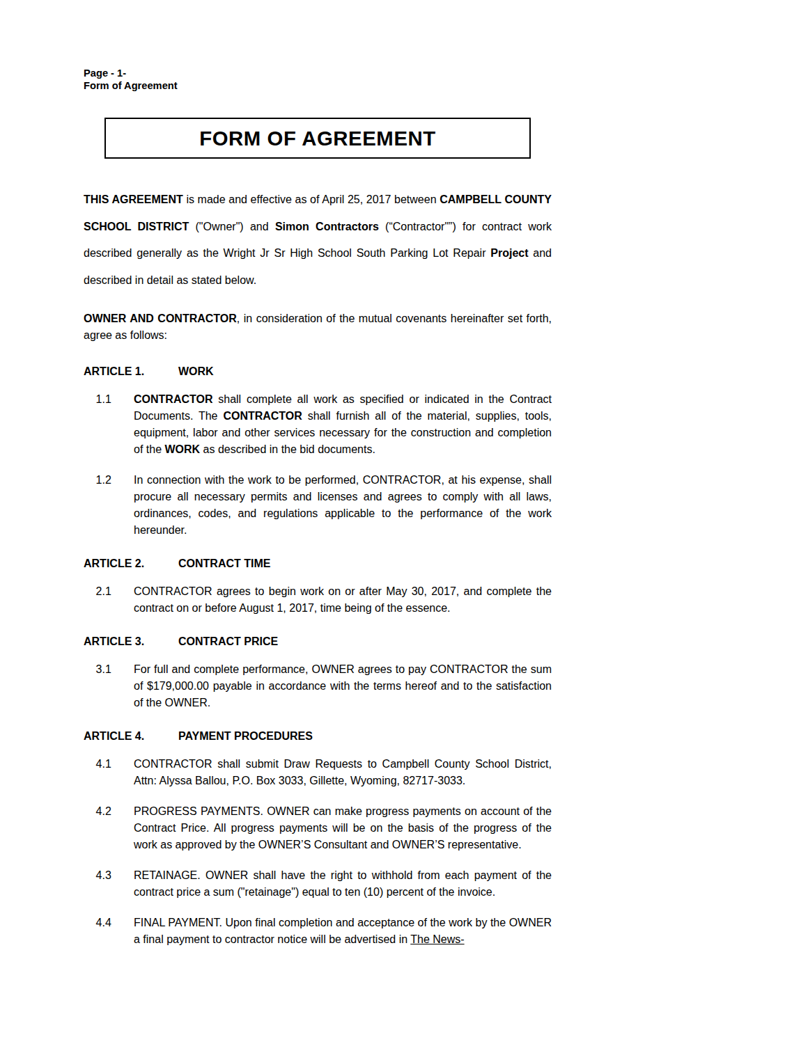Page - 1-
Form of Agreement
FORM OF AGREEMENT
THIS AGREEMENT is made and effective as of April 25, 2017 between CAMPBELL COUNTY SCHOOL DISTRICT ("Owner") and Simon Contractors (“Contractor"”) for contract work described generally as the Wright Jr Sr High School South Parking Lot Repair Project and described in detail as stated below.
OWNER AND CONTRACTOR, in consideration of the mutual covenants hereinafter set forth, agree as follows:
ARTICLE 1. WORK
1.1
CONTRACTOR shall complete all work as specified or indicated in the Contract Documents. The CONTRACTOR shall furnish all of the material, supplies, tools, equipment, labor and other services necessary for the construction and completion of the WORK as described in the bid documents.
1.2
In connection with the work to be performed, CONTRACTOR, at his expense, shall procure all necessary permits and licenses and agrees to comply with all laws, ordinances, codes, and regulations applicable to the performance of the work hereunder.
ARTICLE 2. CONTRACT TIME
2.1
CONTRACTOR agrees to begin work on or after May 30, 2017, and complete the contract on or before August 1, 2017, time being of the essence.
ARTICLE 3. CONTRACT PRICE
3.1
For full and complete performance, OWNER agrees to pay CONTRACTOR the sum of $179,000.00 payable in accordance with the terms hereof and to the satisfaction of the OWNER.
ARTICLE 4. PAYMENT PROCEDURES
4.1
CONTRACTOR shall submit Draw Requests to Campbell County School District, Attn: Alyssa Ballou, P.O. Box 3033, Gillette, Wyoming, 82717-3033.
4.2
PROGRESS PAYMENTS. OWNER can make progress payments on account of the Contract Price. All progress payments will be on the basis of the progress of the work as approved by the OWNER’S Consultant and OWNER’S representative.
4.3
RETAINAGE. OWNER shall have the right to withhold from each payment of the contract price a sum ("retainage") equal to ten (10) percent of the invoice.
4.4
FINAL PAYMENT. Upon final completion and acceptance of the work by the OWNER a final payment to contractor notice will be advertised in The News-